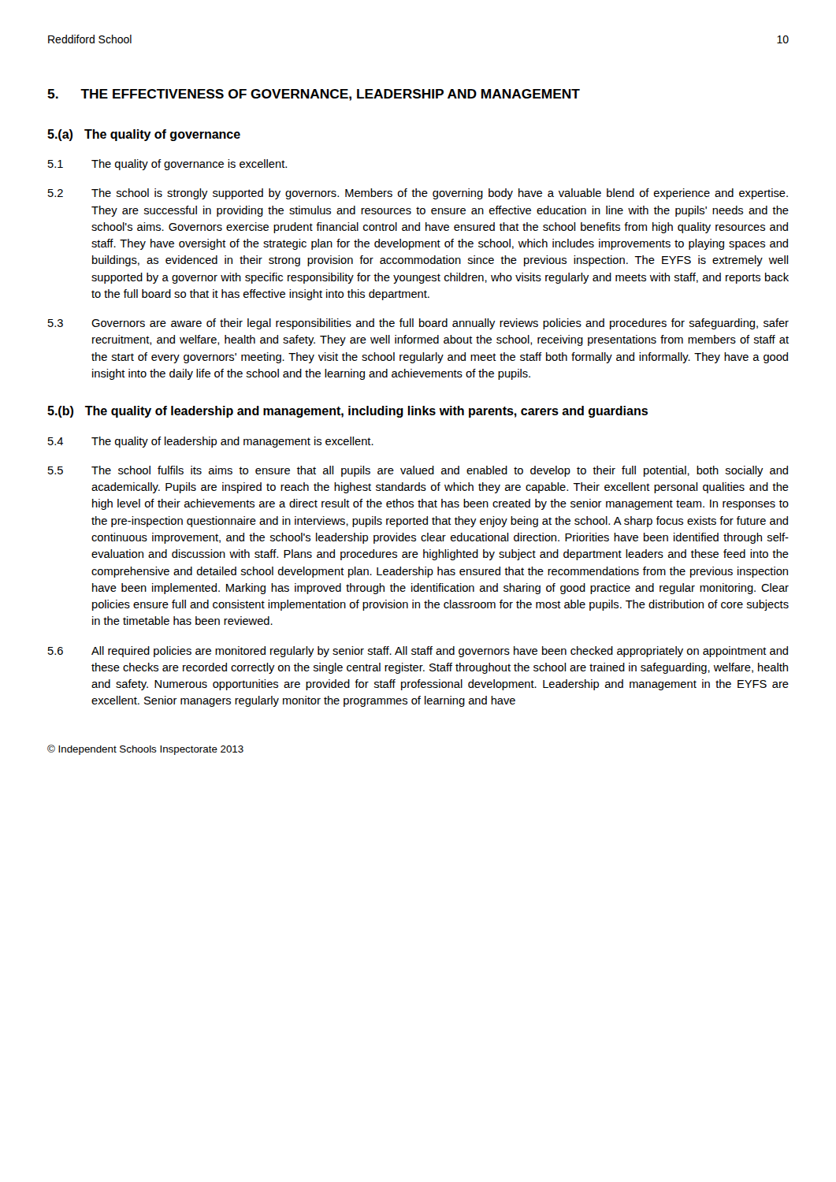Reddiford School
10
5. The effectiveness of governance, leadership and management
5.(a) The quality of governance
5.1
The quality of governance is excellent.
5.2
The school is strongly supported by governors. Members of the governing body have a valuable blend of experience and expertise. They are successful in providing the stimulus and resources to ensure an effective education in line with the pupils' needs and the school's aims. Governors exercise prudent financial control and have ensured that the school benefits from high quality resources and staff. They have oversight of the strategic plan for the development of the school, which includes improvements to playing spaces and buildings, as evidenced in their strong provision for accommodation since the previous inspection. The EYFS is extremely well supported by a governor with specific responsibility for the youngest children, who visits regularly and meets with staff, and reports back to the full board so that it has effective insight into this department.
5.3
Governors are aware of their legal responsibilities and the full board annually reviews policies and procedures for safeguarding, safer recruitment, and welfare, health and safety. They are well informed about the school, receiving presentations from members of staff at the start of every governors' meeting. They visit the school regularly and meet the staff both formally and informally. They have a good insight into the daily life of the school and the learning and achievements of the pupils.
5.(b) The quality of leadership and management, including links with parents, carers and guardians
5.4
The quality of leadership and management is excellent.
5.5
The school fulfils its aims to ensure that all pupils are valued and enabled to develop to their full potential, both socially and academically. Pupils are inspired to reach the highest standards of which they are capable. Their excellent personal qualities and the high level of their achievements are a direct result of the ethos that has been created by the senior management team. In responses to the pre-inspection questionnaire and in interviews, pupils reported that they enjoy being at the school. A sharp focus exists for future and continuous improvement, and the school's leadership provides clear educational direction. Priorities have been identified through self-evaluation and discussion with staff. Plans and procedures are highlighted by subject and department leaders and these feed into the comprehensive and detailed school development plan. Leadership has ensured that the recommendations from the previous inspection have been implemented. Marking has improved through the identification and sharing of good practice and regular monitoring. Clear policies ensure full and consistent implementation of provision in the classroom for the most able pupils. The distribution of core subjects in the timetable has been reviewed.
5.6
All required policies are monitored regularly by senior staff. All staff and governors have been checked appropriately on appointment and these checks are recorded correctly on the single central register. Staff throughout the school are trained in safeguarding, welfare, health and safety. Numerous opportunities are provided for staff professional development. Leadership and management in the EYFS are excellent. Senior managers regularly monitor the programmes of learning and have
© Independent Schools Inspectorate 2013